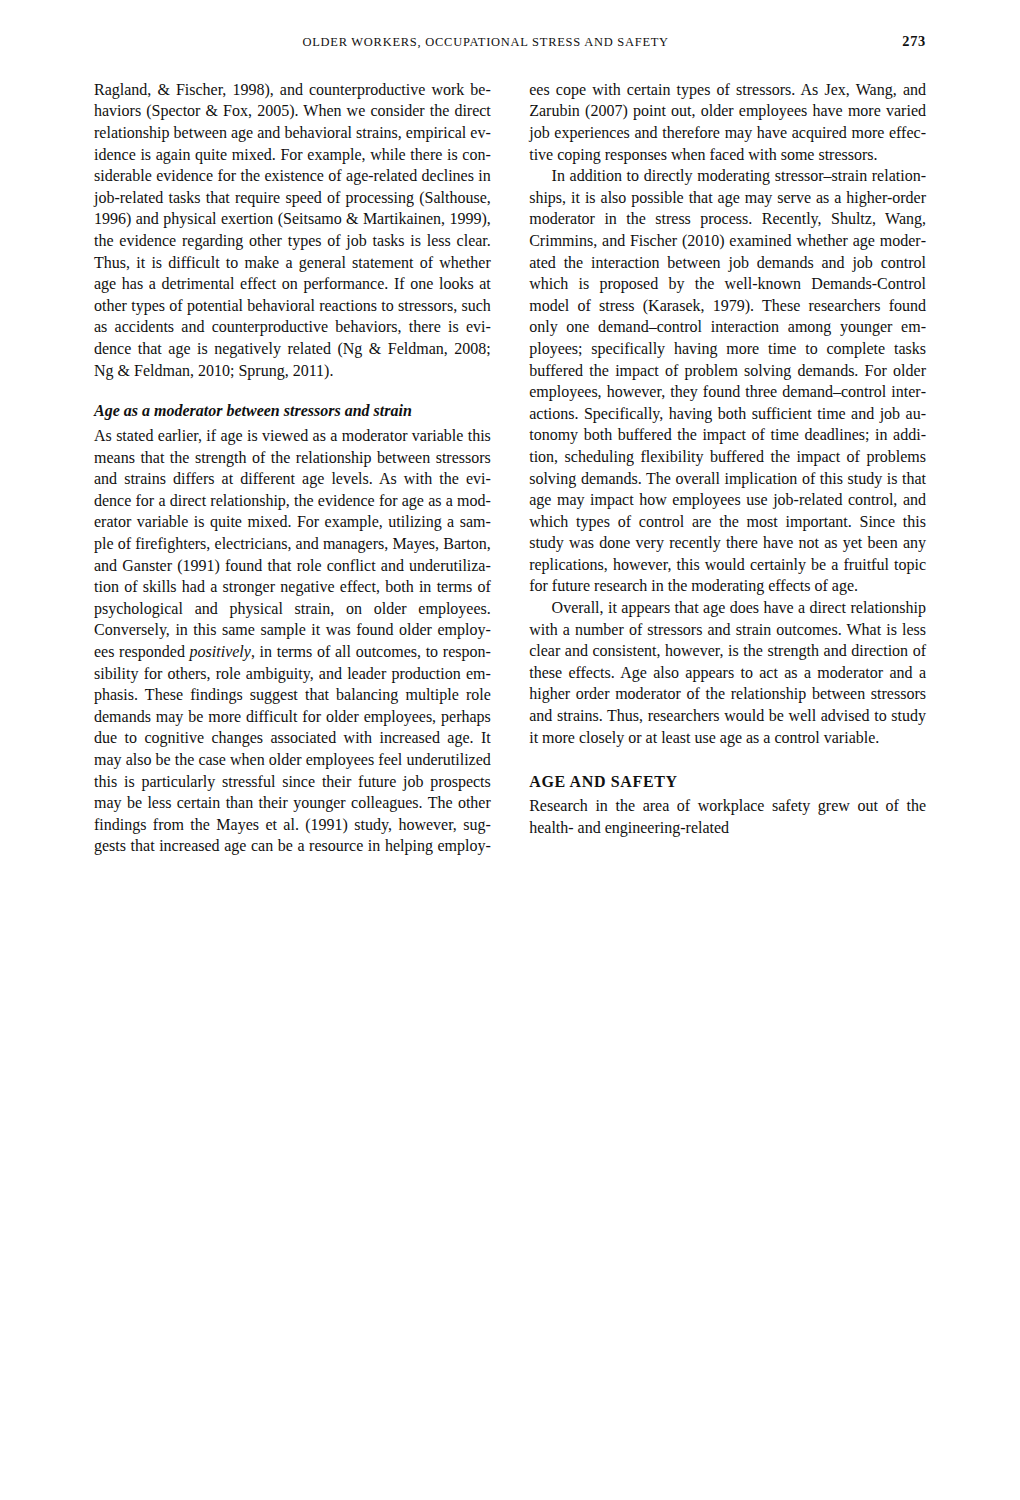Older Workers, Occupational Stress and Safety 273
Ragland, & Fischer, 1998), and counterproductive work behaviors (Spector & Fox, 2005). When we consider the direct relationship between age and behavioral strains, empirical evidence is again quite mixed. For example, while there is considerable evidence for the existence of age-related declines in job-related tasks that require speed of processing (Salthouse, 1996) and physical exertion (Seitsamo & Martikainen, 1999), the evidence regarding other types of job tasks is less clear. Thus, it is difficult to make a general statement of whether age has a detrimental effect on performance. If one looks at other types of potential behavioral reactions to stressors, such as accidents and counterproductive behaviors, there is evidence that age is negatively related (Ng & Feldman, 2008; Ng & Feldman, 2010; Sprung, 2011).
Age as a moderator between stressors and strain
As stated earlier, if age is viewed as a moderator variable this means that the strength of the relationship between stressors and strains differs at different age levels. As with the evidence for a direct relationship, the evidence for age as a moderator variable is quite mixed. For example, utilizing a sample of firefighters, electricians, and managers, Mayes, Barton, and Ganster (1991) found that role conflict and underutilization of skills had a stronger negative effect, both in terms of psychological and physical strain, on older employees. Conversely, in this same sample it was found older employees responded positively, in terms of all outcomes, to responsibility for others, role ambiguity, and leader production emphasis. These findings suggest that balancing multiple role demands may be more difficult for older employees, perhaps due to cognitive changes associated with increased age. It may also be the case when older employees feel underutilized this is particularly stressful since their future job prospects may be less certain than their younger colleagues. The other findings from the Mayes et al. (1991) study, however, suggests that increased age can be a resource in helping employees cope with certain types of stressors. As Jex, Wang, and Zarubin (2007) point out, older employees have more varied job experiences and therefore may have acquired more effective coping responses when faced with some stressors.
In addition to directly moderating stressor–strain relationships, it is also possible that age may serve as a higher-order moderator in the stress process. Recently, Shultz, Wang, Crimmins, and Fischer (2010) examined whether age moderated the interaction between job demands and job control which is proposed by the well-known Demands-Control model of stress (Karasek, 1979). These researchers found only one demand–control interaction among younger employees; specifically having more time to complete tasks buffered the impact of problem solving demands. For older employees, however, they found three demand–control interactions. Specifically, having both sufficient time and job autonomy both buffered the impact of time deadlines; in addition, scheduling flexibility buffered the impact of problems solving demands. The overall implication of this study is that age may impact how employees use job-related control, and which types of control are the most important. Since this study was done very recently there have not as yet been any replications, however, this would certainly be a fruitful topic for future research in the moderating effects of age.
Overall, it appears that age does have a direct relationship with a number of stressors and strain outcomes. What is less clear and consistent, however, is the strength and direction of these effects. Age also appears to act as a moderator and a higher order moderator of the relationship between stressors and strains. Thus, researchers would be well advised to study it more closely or at least use age as a control variable.
Age and Safety
Research in the area of workplace safety grew out of the health- and engineering-related